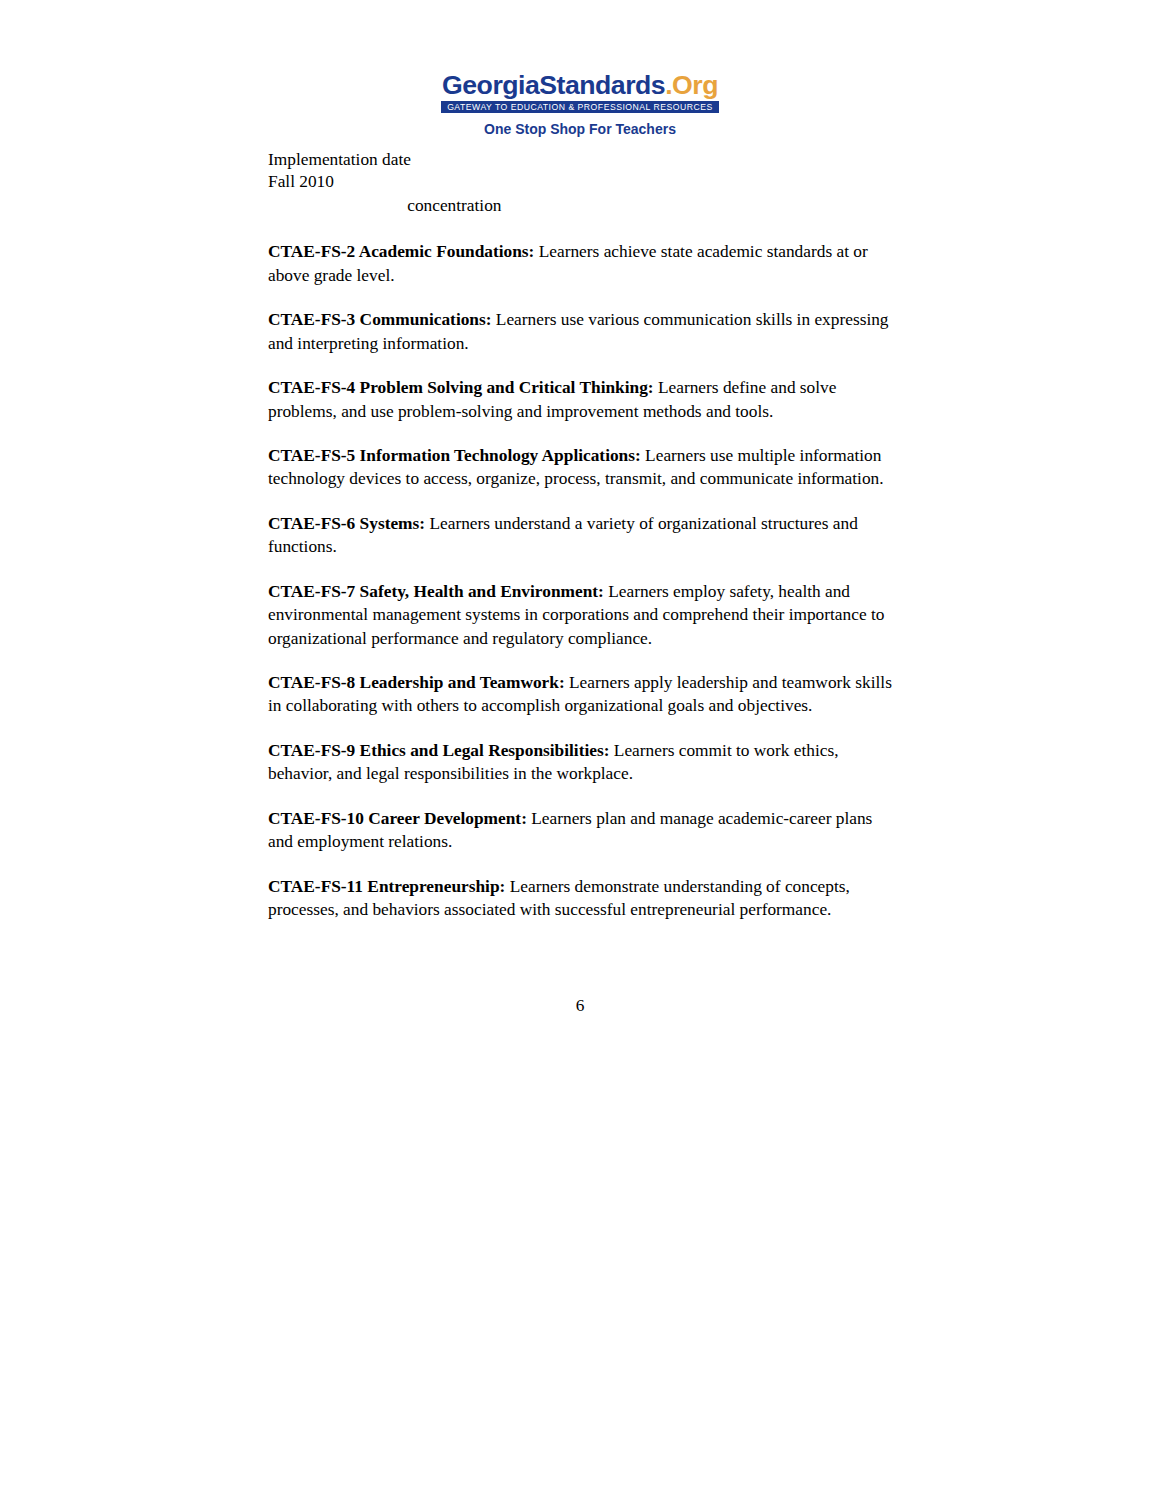Georgia Standards. Org
GATEWAY TO EDUCATION & PROFESSIONAL RESOURCES
One Stop Shop For Teachers
Implementation date
Fall 2010
concentration
CTAE-FS-2 Academic Foundations: Learners achieve state academic standards at or above grade level.
CTAE-FS-3 Communications: Learners use various communication skills in expressing and interpreting information.
CTAE-FS-4 Problem Solving and Critical Thinking: Learners define and solve problems, and use problem-solving and improvement methods and tools.
CTAE-FS-5 Information Technology Applications: Learners use multiple information technology devices to access, organize, process, transmit, and communicate information.
CTAE-FS-6 Systems: Learners understand a variety of organizational structures and functions.
CTAE-FS-7 Safety, Health and Environment: Learners employ safety, health and environmental management systems in corporations and comprehend their importance to organizational performance and regulatory compliance.
CTAE-FS-8 Leadership and Teamwork: Learners apply leadership and teamwork skills in collaborating with others to accomplish organizational goals and objectives.
CTAE-FS-9 Ethics and Legal Responsibilities: Learners commit to work ethics, behavior, and legal responsibilities in the workplace.
CTAE-FS-10 Career Development: Learners plan and manage academic-career plans and employment relations.
CTAE-FS-11 Entrepreneurship: Learners demonstrate understanding of concepts, processes, and behaviors associated with successful entrepreneurial performance.
6